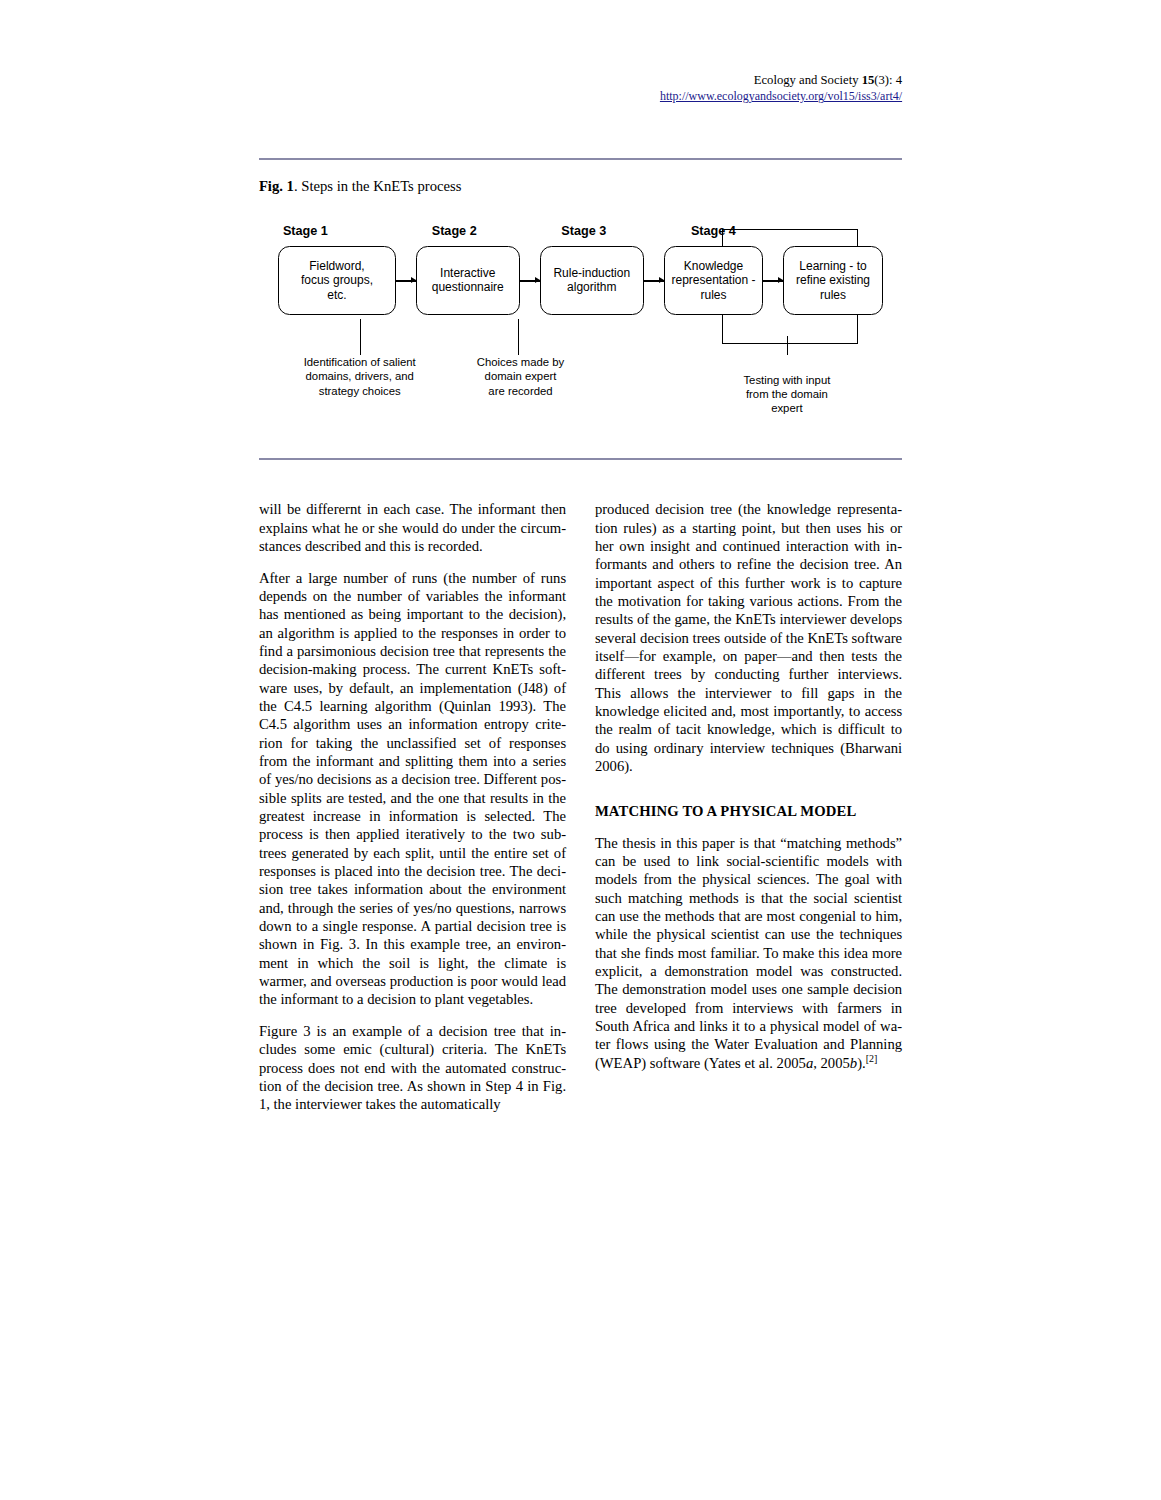Ecology and Society 15(3): 4
http://www.ecologyandsociety.org/vol15/iss3/art4/
Fig. 1. Steps in the KnETs process
Stage 1 Stage 2 Stage 3 Stage 4
Fieldword,
focus groups,
etc.
Interactive
questionnaire
Rule-induction
algorithm
Knowledge
representation -
rules
Learning - to
refine existing
rules
Identification of salient
domains, drivers, and
strategy choices
Choices made by
domain expert
are recorded
Testing with input
from the domain
expert
will be differernt in each case. The informant then explains what he or she would do under the circumstances described and this is recorded.
After a large number of runs (the number of runs depends on the number of variables the informant has mentioned as being important to the decision), an algorithm is applied to the responses in order to find a parsimonious decision tree that represents the decision-making process. The current KnETs software uses, by default, an implementation (J48) of the C4.5 learning algorithm (Quinlan 1993). The C4.5 algorithm uses an information entropy criterion for taking the unclassified set of responses from the informant and splitting them into a series of yes/no decisions as a decision tree. Different possible splits are tested, and the one that results in the greatest increase in information is selected. The process is then applied iteratively to the two sub-trees generated by each split, until the entire set of responses is placed into the decision tree. The decision tree takes information about the environment and, through the series of yes/no questions, narrows down to a single response. A partial decision tree is shown in Fig. 3. In this example tree, an environment in which the soil is light, the climate is warmer, and overseas production is poor would lead the informant to a decision to plant vegetables.
Figure 3 is an example of a decision tree that includes some emic (cultural) criteria. The KnETs process does not end with the automated construction of the decision tree. As shown in Step 4 in Fig. 1, the interviewer takes the automatically
produced decision tree (the knowledge representation rules) as a starting point, but then uses his or her own insight and continued interaction with informants and others to refine the decision tree. An important aspect of this further work is to capture the motivation for taking various actions. From the results of the game, the KnETs interviewer develops several decision trees outside of the KnETs software itself—for example, on paper—and then tests the different trees by conducting further interviews. This allows the interviewer to fill gaps in the knowledge elicited and, most importantly, to access the realm of tacit knowledge, which is difficult to do using ordinary interview techniques (Bharwani 2006).
MATCHING TO A PHYSICAL MODEL
The thesis in this paper is that “matching methods” can be used to link social-scientific models with models from the physical sciences. The goal with such matching methods is that the social scientist can use the methods that are most congenial to him, while the physical scientist can use the techniques that she finds most familiar. To make this idea more explicit, a demonstration model was constructed. The demonstration model uses one sample decision tree developed from interviews with farmers in South Africa and links it to a physical model of water flows using the Water Evaluation and Planning (WEAP) software (Yates et al. 2005a, 2005b).[2]